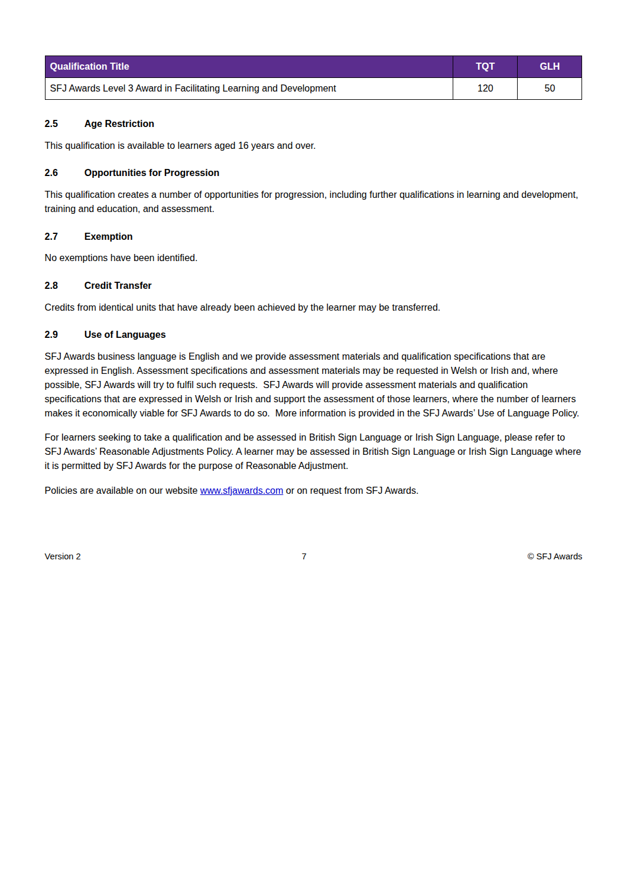| Qualification Title | TQT | GLH |
| --- | --- | --- |
| SFJ Awards Level 3 Award in Facilitating Learning and Development | 120 | 50 |
2.5 Age Restriction
This qualification is available to learners aged 16 years and over.
2.6 Opportunities for Progression
This qualification creates a number of opportunities for progression, including further qualifications in learning and development, training and education, and assessment.
2.7 Exemption
No exemptions have been identified.
2.8 Credit Transfer
Credits from identical units that have already been achieved by the learner may be transferred.
2.9 Use of Languages
SFJ Awards business language is English and we provide assessment materials and qualification specifications that are expressed in English. Assessment specifications and assessment materials may be requested in Welsh or Irish and, where possible, SFJ Awards will try to fulfil such requests. SFJ Awards will provide assessment materials and qualification specifications that are expressed in Welsh or Irish and support the assessment of those learners, where the number of learners makes it economically viable for SFJ Awards to do so. More information is provided in the SFJ Awards’ Use of Language Policy.
For learners seeking to take a qualification and be assessed in British Sign Language or Irish Sign Language, please refer to SFJ Awards’ Reasonable Adjustments Policy. A learner may be assessed in British Sign Language or Irish Sign Language where it is permitted by SFJ Awards for the purpose of Reasonable Adjustment.
Policies are available on our website www.sfjawards.com or on request from SFJ Awards.
Version 2
7
© SFJ Awards